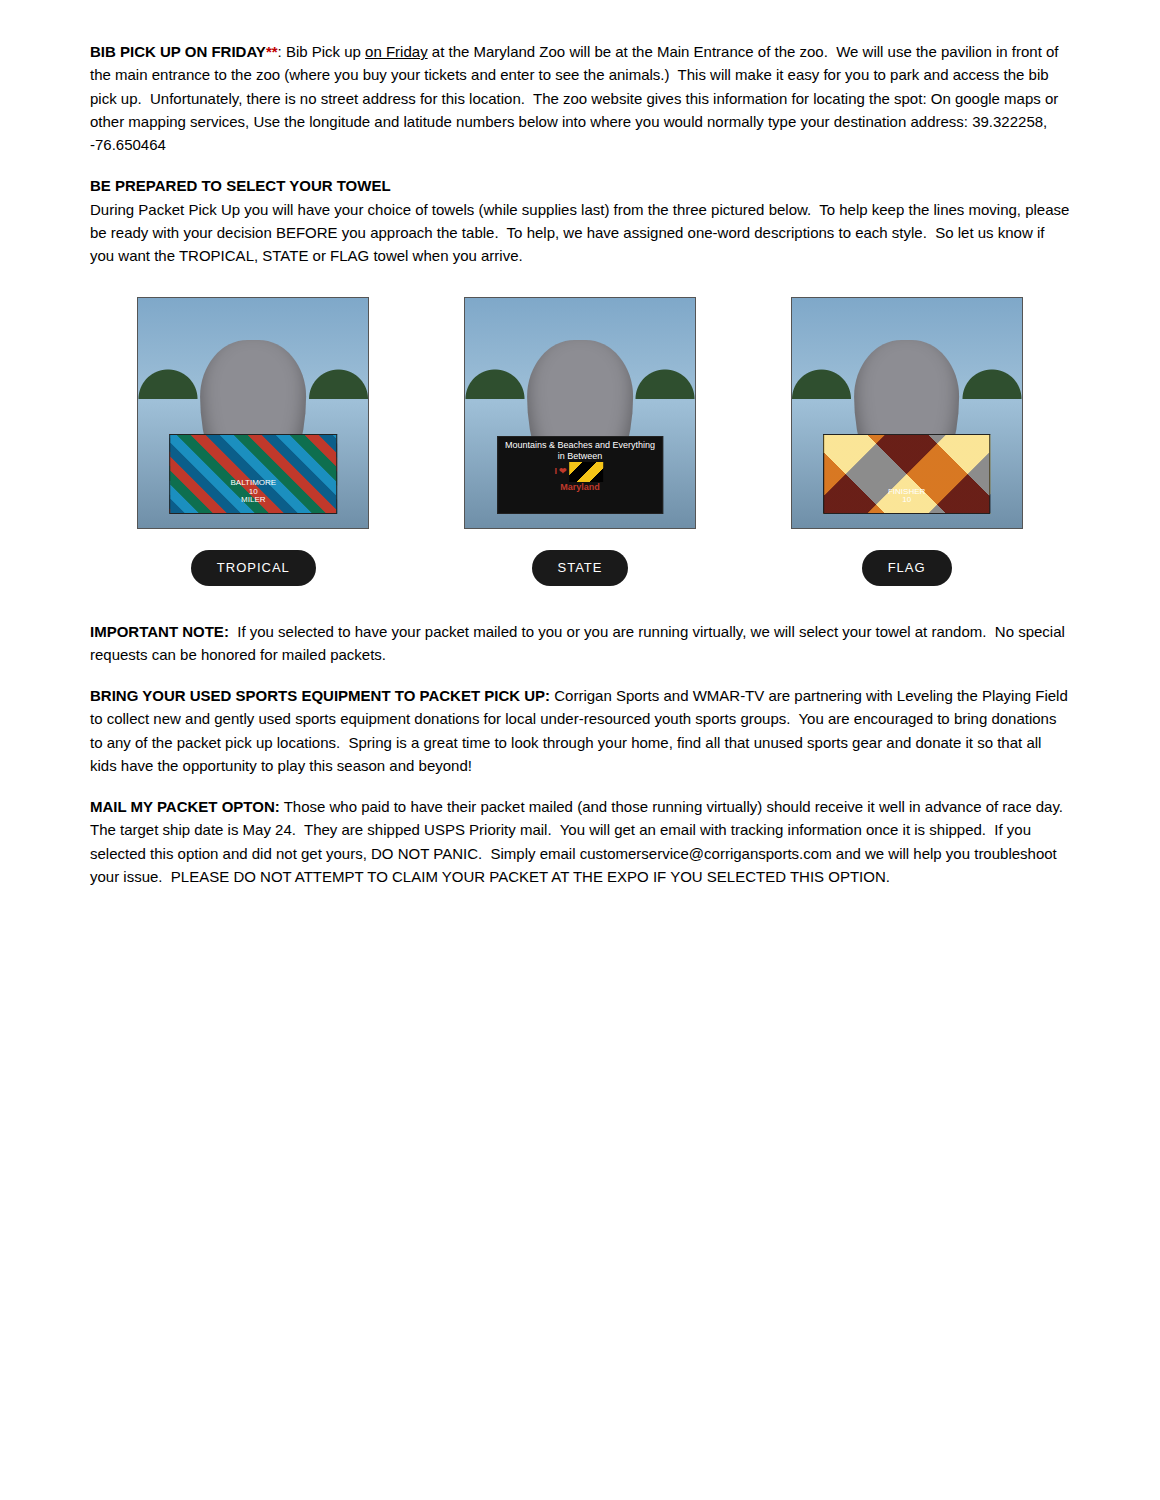BIB PICK UP ON FRIDAY**: Bib Pick up on Friday at the Maryland Zoo will be at the Main Entrance of the zoo. We will use the pavilion in front of the main entrance to the zoo (where you buy your tickets and enter to see the animals.) This will make it easy for you to park and access the bib pick up. Unfortunately, there is no street address for this location. The zoo website gives this information for locating the spot: On google maps or other mapping services, Use the longitude and latitude numbers below into where you would normally type your destination address: 39.322258, -76.650464
BE PREPARED TO SELECT YOUR TOWEL
During Packet Pick Up you will have your choice of towels (while supplies last) from the three pictured below. To help keep the lines moving, please be ready with your decision BEFORE you approach the table. To help, we have assigned one-word descriptions to each style. So let us know if you want the TROPICAL, STATE or FLAG towel when you arrive.
| BALTIMORE 10 MILER TROPICAL | Mountains & Beaches and Everything in Between I ❤ Maryland STATE | FINISHER 10 FLAG |
IMPORTANT NOTE: If you selected to have your packet mailed to you or you are running virtually, we will select your towel at random. No special requests can be honored for mailed packets.
BRING YOUR USED SPORTS EQUIPMENT TO PACKET PICK UP: Corrigan Sports and WMAR-TV are partnering with Leveling the Playing Field to collect new and gently used sports equipment donations for local under-resourced youth sports groups. You are encouraged to bring donations to any of the packet pick up locations. Spring is a great time to look through your home, find all that unused sports gear and donate it so that all kids have the opportunity to play this season and beyond!
MAIL MY PACKET OPTON: Those who paid to have their packet mailed (and those running virtually) should receive it well in advance of race day. The target ship date is May 24. They are shipped USPS Priority mail. You will get an email with tracking information once it is shipped. If you selected this option and did not get yours, DO NOT PANIC. Simply email customerservice@corrigansports.com and we will help you troubleshoot your issue. PLEASE DO NOT ATTEMPT TO CLAIM YOUR PACKET AT THE EXPO IF YOU SELECTED THIS OPTION.